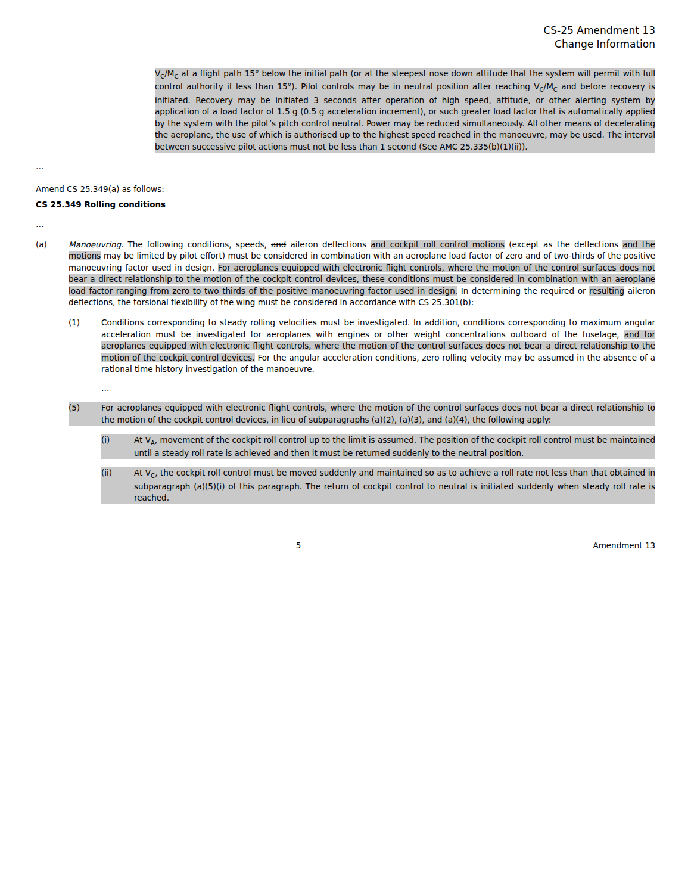CS-25 Amendment 13
Change Information
VC/MC at a flight path 15° below the initial path (or at the steepest nose down attitude that the system will permit with full control authority if less than 15°). Pilot controls may be in neutral position after reaching VC/MC and before recovery is initiated. Recovery may be initiated 3 seconds after operation of high speed, attitude, or other alerting system by application of a load factor of 1.5 g (0.5 g acceleration increment), or such greater load factor that is automatically applied by the system with the pilot’s pitch control neutral. Power may be reduced simultaneously. All other means of decelerating the aeroplane, the use of which is authorised up to the highest speed reached in the manoeuvre, may be used. The interval between successive pilot actions must not be less than 1 second (See AMC 25.335(b)(1)(ii)).
…
Amend CS 25.349(a) as follows:
CS 25.349 Rolling conditions
…
(a)
Manoeuvring. The following conditions, speeds, and aileron deflections and cockpit roll control motions (except as the deflections and the motions may be limited by pilot effort) must be considered in combination with an aeroplane load factor of zero and of two-thirds of the positive manoeuvring factor used in design. For aeroplanes equipped with electronic flight controls, where the motion of the control surfaces does not bear a direct relationship to the motion of the cockpit control devices, these conditions must be considered in combination with an aeroplane load factor ranging from zero to two thirds of the positive manoeuvring factor used in design. In determining the required or resulting aileron deflections, the torsional flexibility of the wing must be considered in accordance with CS 25.301(b):
(1)
Conditions corresponding to steady rolling velocities must be investigated. In addition, conditions corresponding to maximum angular acceleration must be investigated for aeroplanes with engines or other weight concentrations outboard of the fuselage, and for aeroplanes equipped with electronic flight controls, where the motion of the control surfaces does not bear a direct relationship to the motion of the cockpit control devices. For the angular acceleration conditions, zero rolling velocity may be assumed in the absence of a rational time history investigation of the manoeuvre.
…
(5)
For aeroplanes equipped with electronic flight controls, where the motion of the control surfaces does not bear a direct relationship to the motion of the cockpit control devices, in lieu of subparagraphs (a)(2), (a)(3), and (a)(4), the following apply:
(i)
At VA, movement of the cockpit roll control up to the limit is assumed. The position of the cockpit roll control must be maintained until a steady roll rate is achieved and then it must be returned suddenly to the neutral position.
(ii)
At VC, the cockpit roll control must be moved suddenly and maintained so as to achieve a roll rate not less than that obtained in subparagraph (a)(5)(i) of this paragraph. The return of cockpit control to neutral is initiated suddenly when steady roll rate is reached.
5
Amendment 13